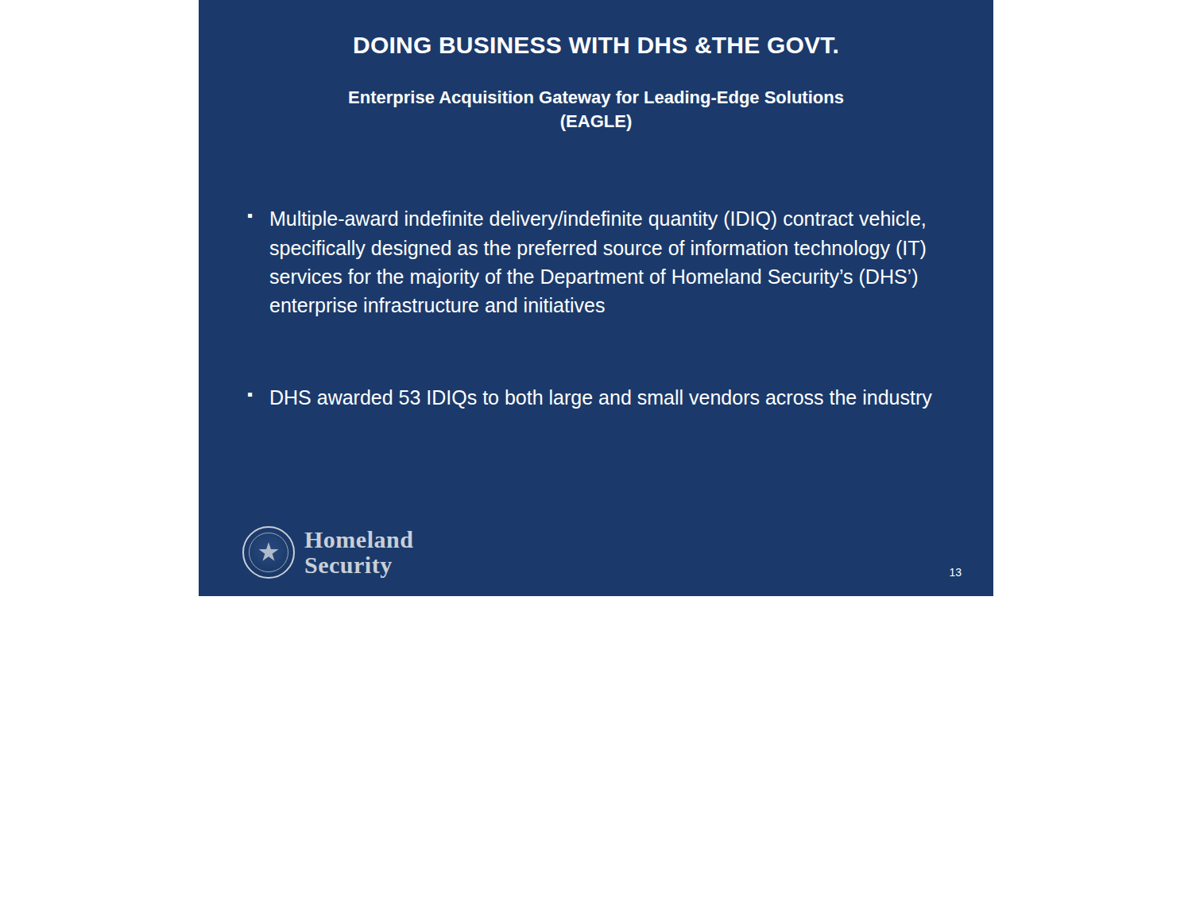DOING BUSINESS WITH DHS &THE GOVT.
Enterprise Acquisition Gateway for Leading-Edge Solutions
(EAGLE)
Multiple-award indefinite delivery/indefinite quantity (IDIQ) contract vehicle, specifically designed as the preferred source of information technology (IT) services for the majority of the Department of Homeland Security’s (DHS’) enterprise infrastructure and initiatives
DHS awarded 53 IDIQs to both large and small vendors across the industry
Homeland Security
13